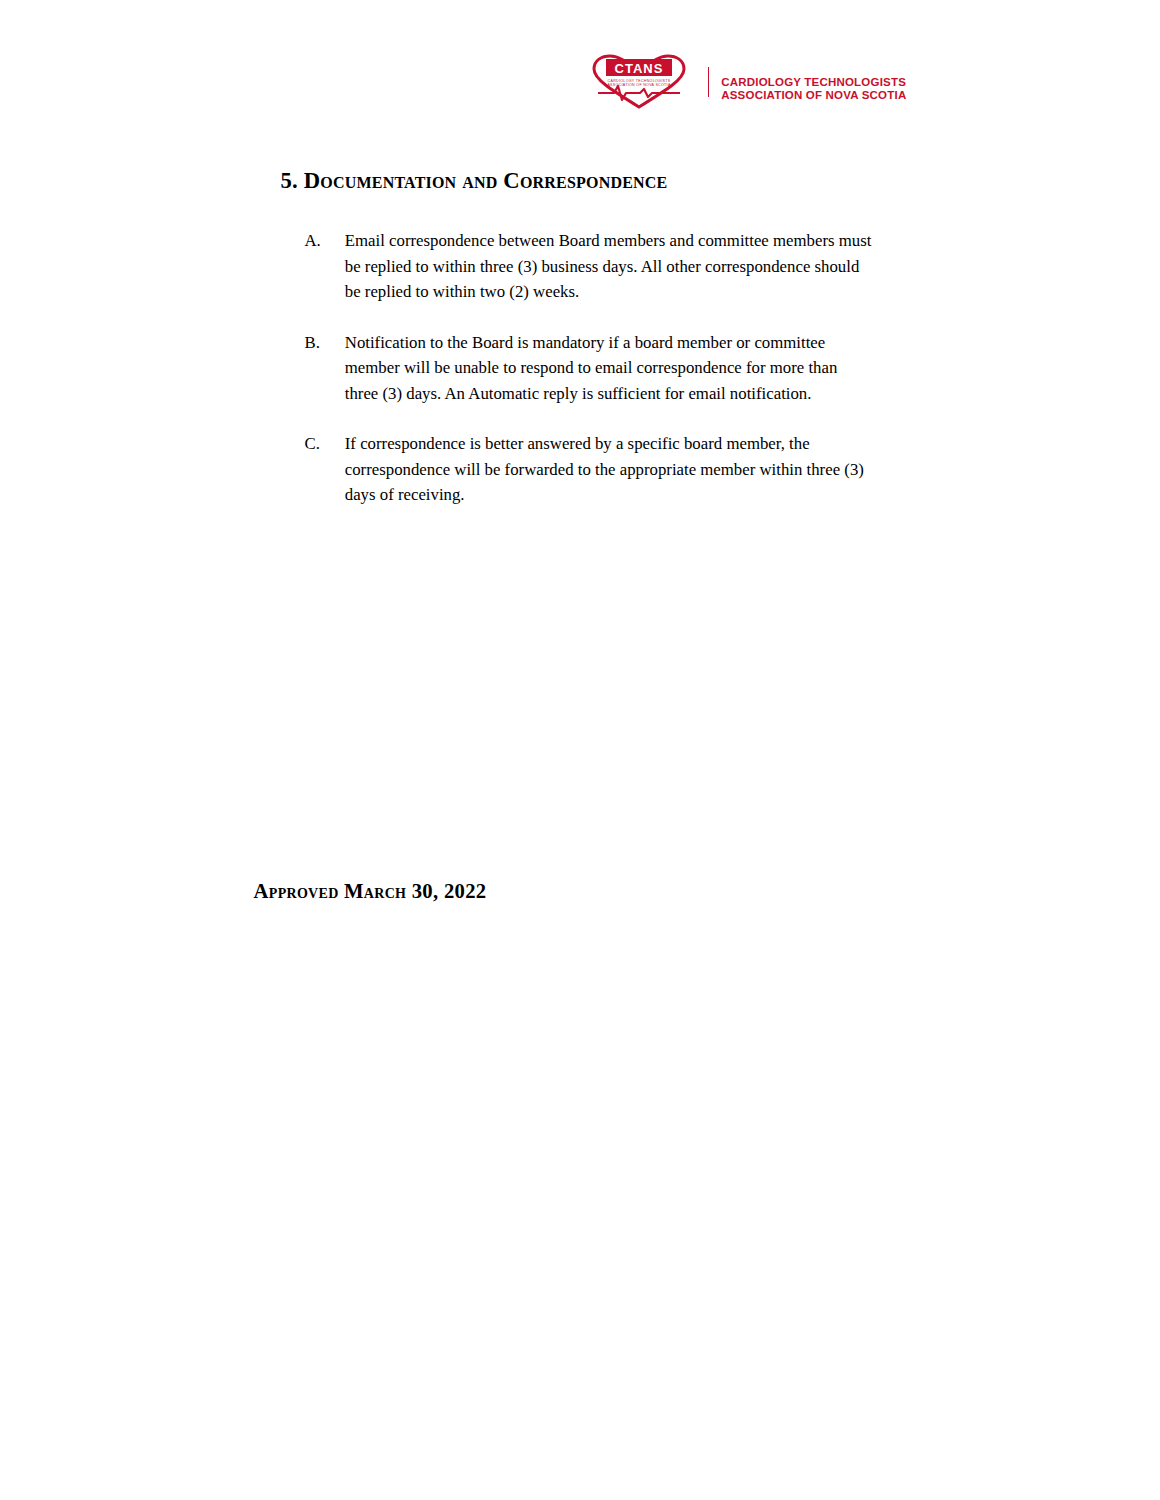CTANS CARDIOLOGY TECHNOLOGISTS ASSOCIATION OF NOVA SCOTIA
CARDIOLOGY TECHNOLOGISTS
ASSOCIATION OF NOVA SCOTIA
5. Documentation and Correspondence
A. Email correspondence between Board members and committee members must be replied to within three (3) business days. All other correspondence should be replied to within two (2) weeks.
B. Notification to the Board is mandatory if a board member or committee member will be unable to respond to email correspondence for more than three (3) days. An Automatic reply is sufficient for email notification.
C. If correspondence is better answered by a specific board member, the correspondence will be forwarded to the appropriate member within three (3) days of receiving.
Approved March 30, 2022